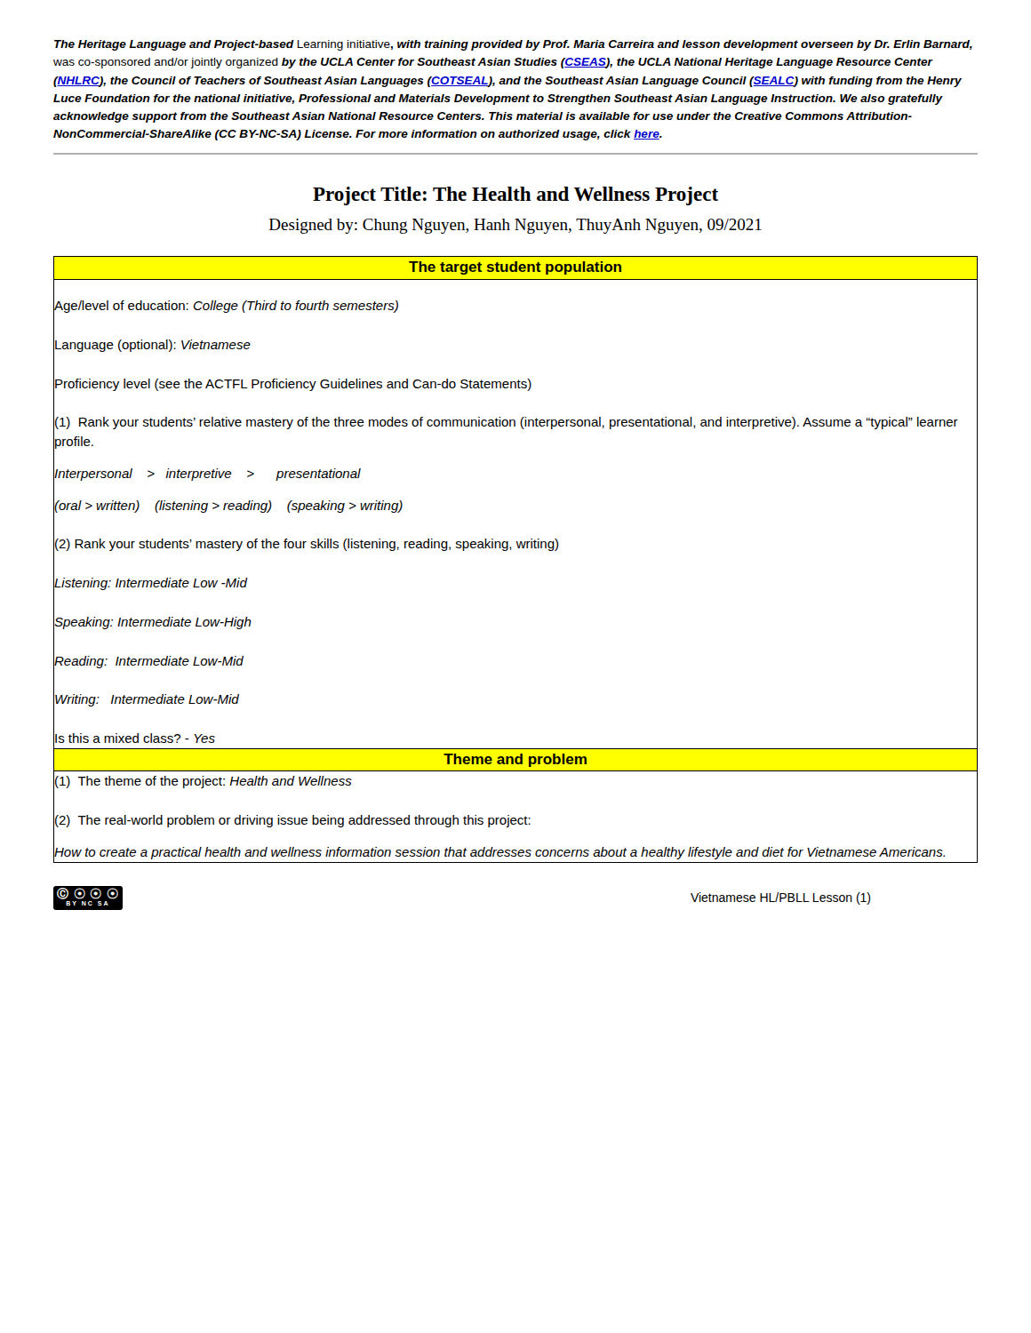The Heritage Language and Project-based Learning initiative, with training provided by Prof. Maria Carreira and lesson development overseen by Dr. Erlin Barnard, was co-sponsored and/or jointly organized by the UCLA Center for Southeast Asian Studies (CSEAS), the UCLA National Heritage Language Resource Center (NHLRC), the Council of Teachers of Southeast Asian Languages (COTSEAL), and the Southeast Asian Language Council (SEALC) with funding from the Henry Luce Foundation for the national initiative, Professional and Materials Development to Strengthen Southeast Asian Language Instruction. We also gratefully acknowledge support from the Southeast Asian National Resource Centers. This material is available for use under the Creative Commons Attribution-NonCommercial-ShareAlike (CC BY-NC-SA) License. For more information on authorized usage, click here.
Project Title: The Health and Wellness Project
Designed by: Chung Nguyen, Hanh Nguyen, ThuyAnh Nguyen, 09/2021
| The target student population |
| Age/level of education: College (Third to fourth semesters) Language (optional): Vietnamese Proficiency level (see the ACTFL Proficiency Guidelines and Can-do Statements) (1) Rank your students’ relative mastery of the three modes of communication (interpersonal, presentational, and interpretive). Assume a “typical” learner profile. Interpersonal > interpretive > presentational (oral > written) (listening > reading) (speaking > writing) (2) Rank your students’ mastery of the four skills (listening, reading, speaking, writing) Listening: Intermediate Low -Mid Speaking: Intermediate Low-High Reading: Intermediate Low-Mid Writing: Intermediate Low-Mid Is this a mixed class? - Yes |
| Theme and problem |
| (1) The theme of the project: Health and Wellness (2) The real-world problem or driving issue being addressed through this project: How to create a practical health and wellness information session that addresses concerns about a healthy lifestyle and diet for Vietnamese Americans. |
Ⓒ ☉ ☉ ☉ BY NC SA Vietnamese HL/PBLL Lesson (1)